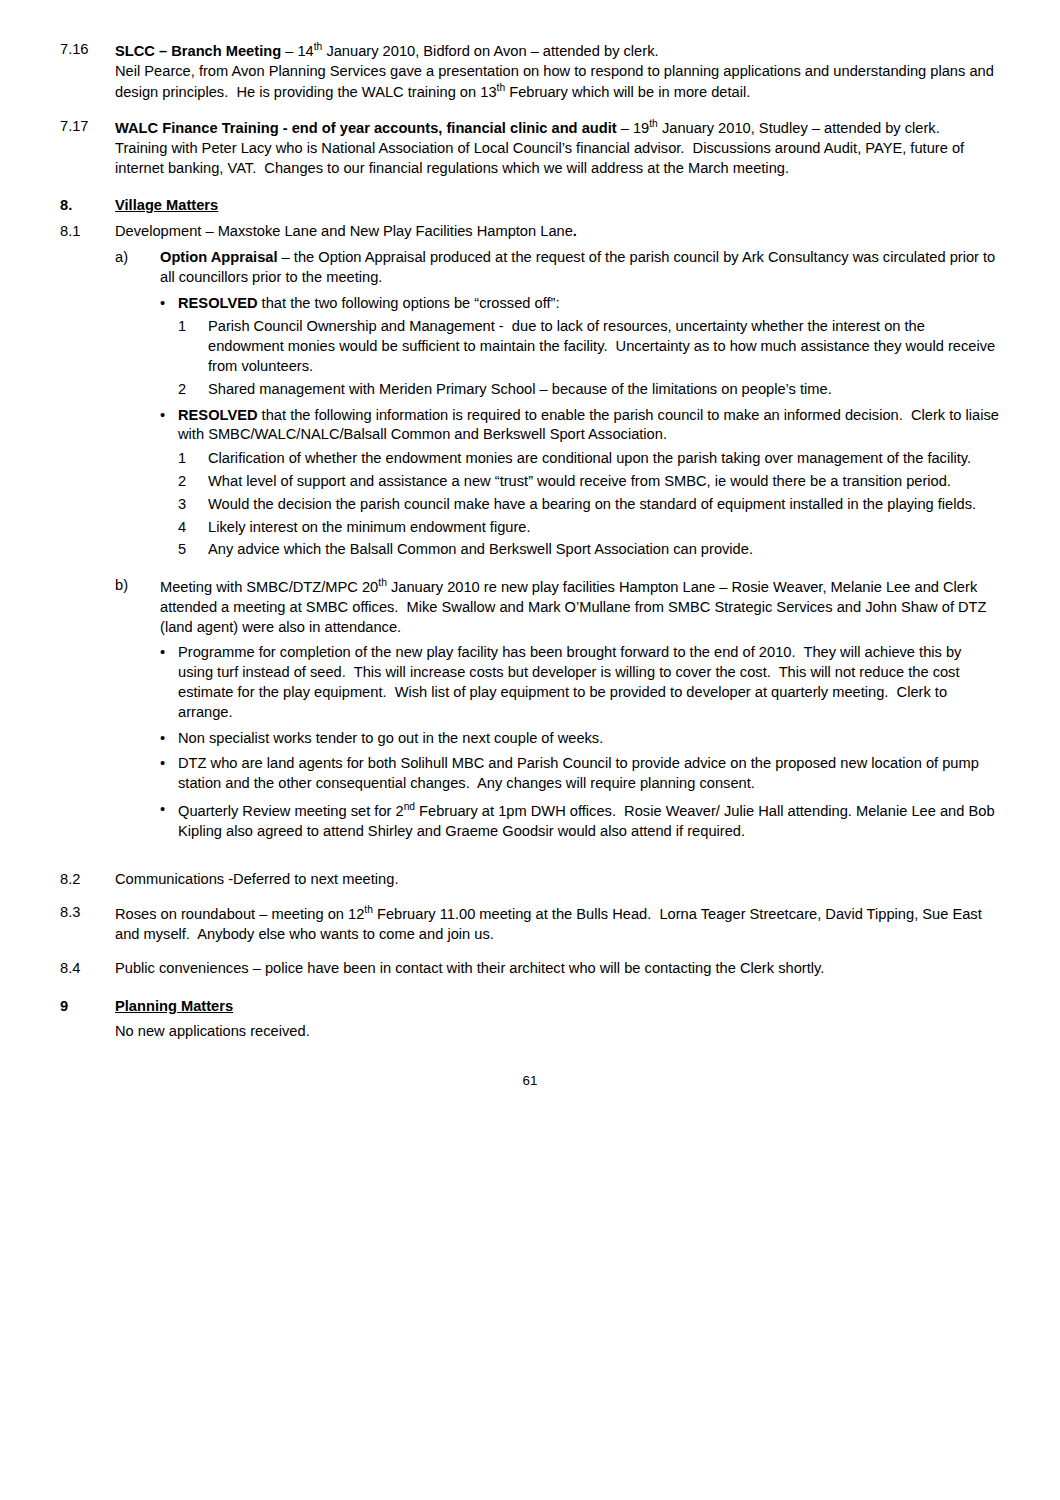7.16
SLCC – Branch Meeting – 14th January 2010, Bidford on Avon – attended by clerk.
Neil Pearce, from Avon Planning Services gave a presentation on how to respond to planning applications and understanding plans and design principles. He is providing the WALC training on 13th February which will be in more detail.
7.17
WALC Finance Training - end of year accounts, financial clinic and audit – 19th January 2010, Studley – attended by clerk. Training with Peter Lacy who is National Association of Local Council’s financial advisor. Discussions around Audit, PAYE, future of internet banking, VAT. Changes to our financial regulations which we will address at the March meeting.
8.
Village Matters
8.1
Development – Maxstoke Lane and New Play Facilities Hampton Lane.
a)
Option Appraisal – the Option Appraisal produced at the request of the parish council by Ark Consultancy was circulated prior to all councillors prior to the meeting.
RESOLVED that the two following options be “crossed off”:
1
Parish Council Ownership and Management - due to lack of resources, uncertainty whether the interest on the endowment monies would be sufficient to maintain the facility. Uncertainty as to how much assistance they would receive from volunteers.
2
Shared management with Meriden Primary School – because of the limitations on people’s time.
RESOLVED that the following information is required to enable the parish council to make an informed decision. Clerk to liaise with SMBC/WALC/NALC/Balsall Common and Berkswell Sport Association.
1
Clarification of whether the endowment monies are conditional upon the parish taking over management of the facility.
2
What level of support and assistance a new “trust” would receive from SMBC, ie would there be a transition period.
3
Would the decision the parish council make have a bearing on the standard of equipment installed in the playing fields.
4
Likely interest on the minimum endowment figure.
5
Any advice which the Balsall Common and Berkswell Sport Association can provide.
b)
Meeting with SMBC/DTZ/MPC 20th January 2010 re new play facilities Hampton Lane – Rosie Weaver, Melanie Lee and Clerk attended a meeting at SMBC offices. Mike Swallow and Mark O’Mullane from SMBC Strategic Services and John Shaw of DTZ (land agent) were also in attendance.
Programme for completion of the new play facility has been brought forward to the end of 2010. They will achieve this by using turf instead of seed. This will increase costs but developer is willing to cover the cost. This will not reduce the cost estimate for the play equipment. Wish list of play equipment to be provided to developer at quarterly meeting. Clerk to arrange.
Non specialist works tender to go out in the next couple of weeks.
DTZ who are land agents for both Solihull MBC and Parish Council to provide advice on the proposed new location of pump station and the other consequential changes. Any changes will require planning consent.
Quarterly Review meeting set for 2nd February at 1pm DWH offices. Rosie Weaver/ Julie Hall attending. Melanie Lee and Bob Kipling also agreed to attend Shirley and Graeme Goodsir would also attend if required.
8.2
Communications -Deferred to next meeting.
8.3
Roses on roundabout – meeting on 12th February 11.00 meeting at the Bulls Head. Lorna Teager Streetcare, David Tipping, Sue East and myself. Anybody else who wants to come and join us.
8.4
Public conveniences – police have been in contact with their architect who will be contacting the Clerk shortly.
9
Planning Matters
No new applications received.
61